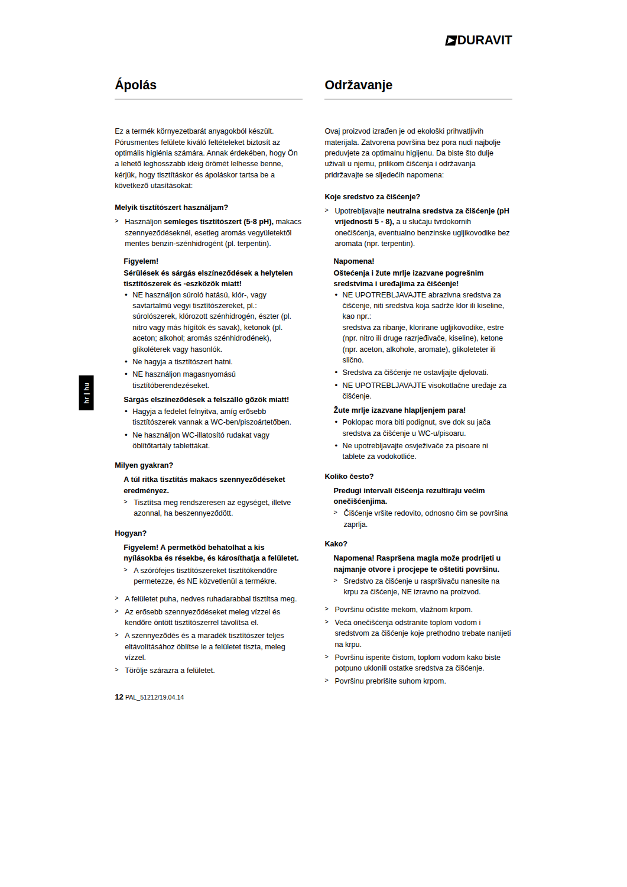DURAVIT
Ápolás
Održavanje
Ez a termék környezetbarát anyagokból készült. Pórusmentes felülete kiváló feltételeket biztosít az optimális higiénia számára. Annak érdekében, hogy Ön a lehető leghosszabb ideig örömét lelhesse benne, kérjük, hogy tisztításkor és ápoláskor tartsa be a következő utasításokat:
Melyik tisztítószert használjam?
Használjon semleges tisztítószert (5-8 pH), makacs szennyeződéseknél, esetleg aromás vegyületektől mentes benzin-szénhidrogént (pl. terpentin).
Figyelem!
Sérülések és sárgás elszíneződések a helytelen tisztítószerek és -eszközök miatt!
NE használjon súroló hatású, klór-, vagy savtartalmú vegyi tisztítószereket, pl.:
súrolószerek, klórozott szénhidrogén, észter (pl. nitro vagy más hígítók és savak), ketonok (pl. aceton; alkohol; aromás szénhidrodének), glikoléterek vagy hasonlók.
Ne hagyja a tisztítószert hatni.
NE használjon magasnyomású tisztítóberendezéseket.
Sárgás elszíneződések a felszálló gőzök miatt!
Hagyja a fedelet felnyitva, amíg erősebb tisztítószerek vannak a WC-ben/piszoártetőben.
Ne használjon WC-illatosító rudakat vagy öblítőtartály tablettákat.
Milyen gyakran?
A túl ritka tisztítás makacs szennyeződéseket eredményez.
Tisztítsa meg rendszeresen az egységet, illetve azonnal, ha beszennyeződött.
Hogyan?
Figyelem! A permetköd behatolhat a kis nyílásokba és résekbe, és károsíthatja a felületet.
A szórófejes tisztítószereket tisztítókendőre permetezze, és NE közvetlenül a termékre.
A felületet puha, nedves ruhadarabbal tisztítsa meg.
Az erősebb szennyeződéseket meleg vízzel és kendőre öntött tisztítószerrel távolítsa el.
A szennyeződés és a maradék tisztítószer teljes eltávolításához öblítse le a felületet tiszta, meleg vízzel.
Törölje szárazra a felületet.
Ovaj proizvod izrađen je od ekološki prihvatljivih materijala. Zatvorena površina bez pora nudi najbolje preduvjete za optimalnu higijenu. Da biste što dulje uživali u njemu, prilikom čišćenja i održavanja pridržavajte se sljedećih napomena:
Koje sredstvo za čišćenje?
Upotrebljavajte neutralna sredstva za čišćenje (pH vrijednosti 5 - 8), a u slučaju tvrdokornih onečišćenja, eventualno benzinske ugljikovodike bez aromata (npr. terpentin).
Napomena!
Oštećenja i žute mrlje izazvane pogrešnim sredstvima i uređajima za čišćenje!
NE UPOTREBLJAVAJTE abrazivna sredstva za čišćenje, niti sredstva koja sadrže klor ili kiseline, kao npr.:
sredstva za ribanje, klorirane ugljikovodike, estre (npr. nitro ili druge razrjeđivače, kiseline), ketone (npr. aceton, alkohole, aromate), glikoleteter ili slično.
Sredstva za čišćenje ne ostavljajte djelovati.
NE UPOTREBLJAVAJTE visokotlačne uređaje za čišćenje.
Žute mrlje izazvane hlapljenjem para!
Poklopac mora biti podignut, sve dok su jača sredstva za čišćenje u WC-u/pisoaru.
Ne upotrebljavajte osvježivače za pisoare ni tablete za vodokotliće.
Koliko često?
Predugi intervali čišćenja rezultiraju većim onečišćenjima.
Čišćenje vršite redovito, odnosno čim se površina zaprlja.
Kako?
Napomena! Raspršena magla može prodrijeti u najmanje otvore i procjepe te oštetiti površinu.
Sredstvo za čišćenje u raspršivaču nanesite na krpu za čišćenje, NE izravno na proizvod.
Površinu očistite mekom, vlažnom krpom.
Veća onečišćenja odstranite toplom vodom i sredstvom za čišćenje koje prethodno trebate nanijeti na krpu.
Površinu isperite čistom, toplom vodom kako biste potpuno uklonili ostatke sredstva za čišćenje.
Površinu prebrišite suhom krpom.
hr | hu
12 PAL_51212/19.04.14